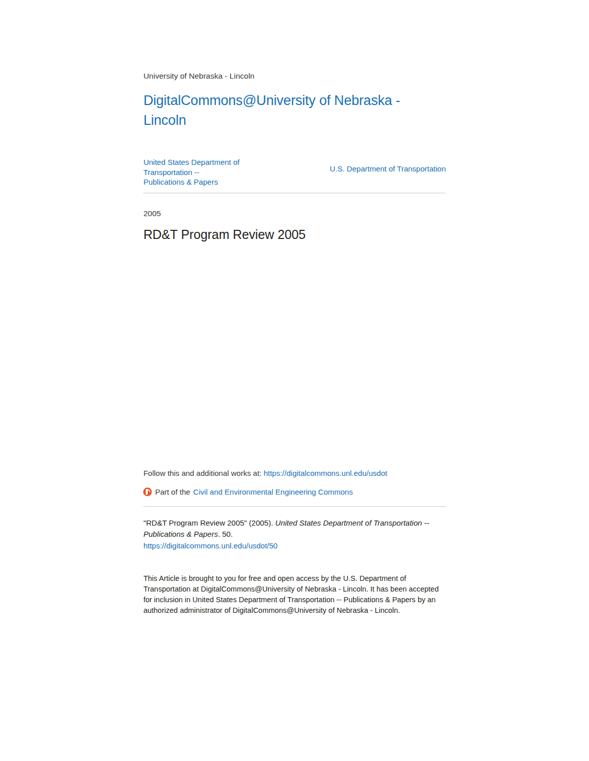University of Nebraska - Lincoln
DigitalCommons@University of Nebraska - Lincoln
United States Department of Transportation --
Publications & Papers
U.S. Department of Transportation
2005
RD&T Program Review 2005
Follow this and additional works at: https://digitalcommons.unl.edu/usdot
Part of the Civil and Environmental Engineering Commons
"RD&T Program Review 2005" (2005). United States Department of Transportation -- Publications & Papers. 50. https://digitalcommons.unl.edu/usdot/50
This Article is brought to you for free and open access by the U.S. Department of Transportation at DigitalCommons@University of Nebraska - Lincoln. It has been accepted for inclusion in United States Department of Transportation -- Publications & Papers by an authorized administrator of DigitalCommons@University of Nebraska - Lincoln.